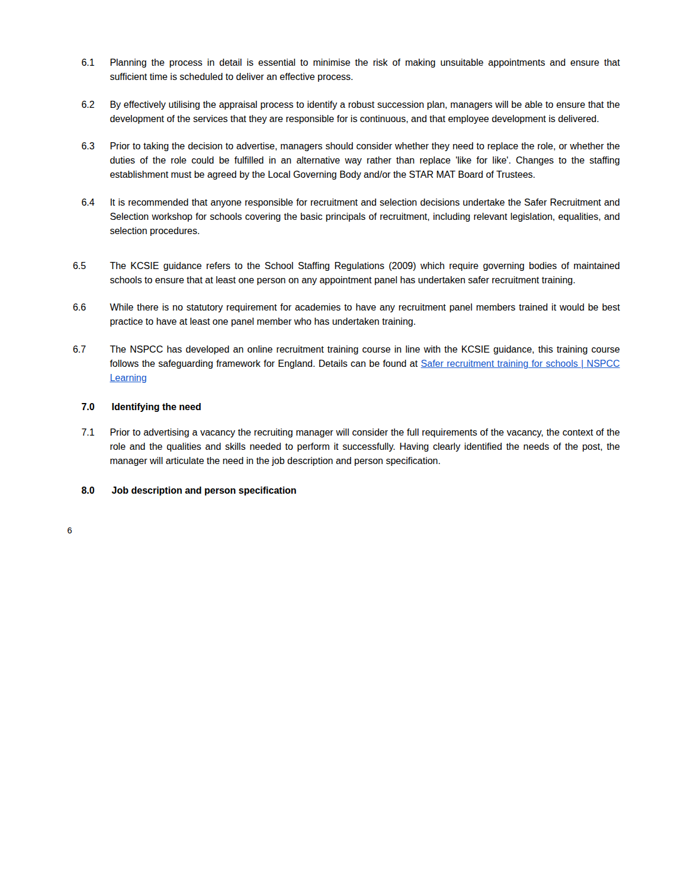6.1
Planning the process in detail is essential to minimise the risk of making unsuitable appointments and ensure that sufficient time is scheduled to deliver an effective process.
6.2
By effectively utilising the appraisal process to identify a robust succession plan, managers will be able to ensure that the development of the services that they are responsible for is continuous, and that employee development is delivered.
6.3
Prior to taking the decision to advertise, managers should consider whether they need to replace the role, or whether the duties of the role could be fulfilled in an alternative way rather than replace 'like for like'. Changes to the staffing establishment must be agreed by the Local Governing Body and/or the STAR MAT Board of Trustees.
6.4
It is recommended that anyone responsible for recruitment and selection decisions undertake the Safer Recruitment and Selection workshop for schools covering the basic principals of recruitment, including relevant legislation, equalities, and selection procedures.
6.5
The KCSIE guidance refers to the School Staffing Regulations (2009) which require governing bodies of maintained schools to ensure that at least one person on any appointment panel has undertaken safer recruitment training.
6.6
While there is no statutory requirement for academies to have any recruitment panel members trained it would be best practice to have at least one panel member who has undertaken training.
6.7
The NSPCC has developed an online recruitment training course in line with the KCSIE guidance, this training course follows the safeguarding framework for England. Details can be found at Safer recruitment training for schools | NSPCC Learning
7.0 Identifying the need
7.1
Prior to advertising a vacancy the recruiting manager will consider the full requirements of the vacancy, the context of the role and the qualities and skills needed to perform it successfully. Having clearly identified the needs of the post, the manager will articulate the need in the job description and person specification.
8.0 Job description and person specification
6